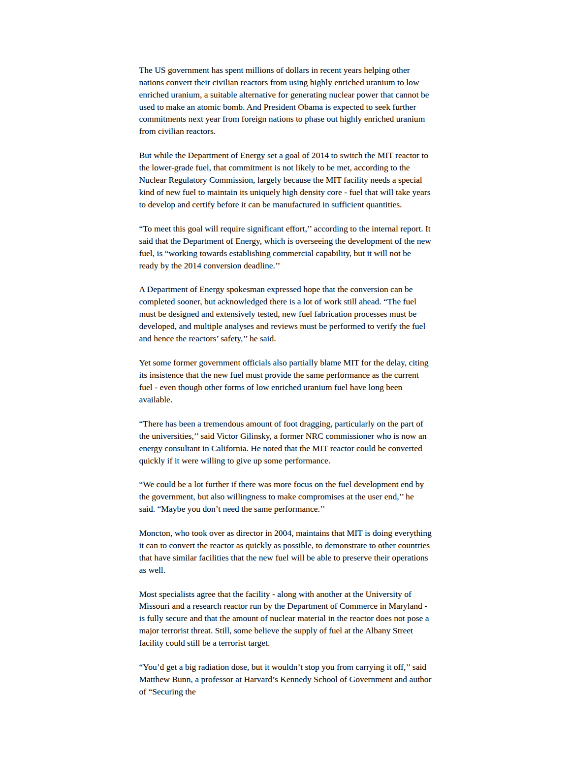The US government has spent millions of dollars in recent years helping other nations convert their civilian reactors from using highly enriched uranium to low enriched uranium, a suitable alternative for generating nuclear power that cannot be used to make an atomic bomb. And President Obama is expected to seek further commitments next year from foreign nations to phase out highly enriched uranium from civilian reactors.
But while the Department of Energy set a goal of 2014 to switch the MIT reactor to the lower-grade fuel, that commitment is not likely to be met, according to the Nuclear Regulatory Commission, largely because the MIT facility needs a special kind of new fuel to maintain its uniquely high density core - fuel that will take years to develop and certify before it can be manufactured in sufficient quantities.
“To meet this goal will require significant effort,’’ according to the internal report. It said that the Department of Energy, which is overseeing the development of the new fuel, is “working towards establishing commercial capability, but it will not be ready by the 2014 conversion deadline.’’
A Department of Energy spokesman expressed hope that the conversion can be completed sooner, but acknowledged there is a lot of work still ahead. “The fuel must be designed and extensively tested, new fuel fabrication processes must be developed, and multiple analyses and reviews must be performed to verify the fuel and hence the reactors’ safety,’’ he said.
Yet some former government officials also partially blame MIT for the delay, citing its insistence that the new fuel must provide the same performance as the current fuel - even though other forms of low enriched uranium fuel have long been available.
“There has been a tremendous amount of foot dragging, particularly on the part of the universities,’’ said Victor Gilinsky, a former NRC commissioner who is now an energy consultant in California. He noted that the MIT reactor could be converted quickly if it were willing to give up some performance.
“We could be a lot further if there was more focus on the fuel development end by the government, but also willingness to make compromises at the user end,’’ he said. “Maybe you don’t need the same performance.’’
Moncton, who took over as director in 2004, maintains that MIT is doing everything it can to convert the reactor as quickly as possible, to demonstrate to other countries that have similar facilities that the new fuel will be able to preserve their operations as well.
Most specialists agree that the facility - along with another at the University of Missouri and a research reactor run by the Department of Commerce in Maryland - is fully secure and that the amount of nuclear material in the reactor does not pose a major terrorist threat. Still, some believe the supply of fuel at the Albany Street facility could still be a terrorist target.
“You’d get a big radiation dose, but it wouldn’t stop you from carrying it off,’’ said Matthew Bunn, a professor at Harvard’s Kennedy School of Government and author of “Securing the